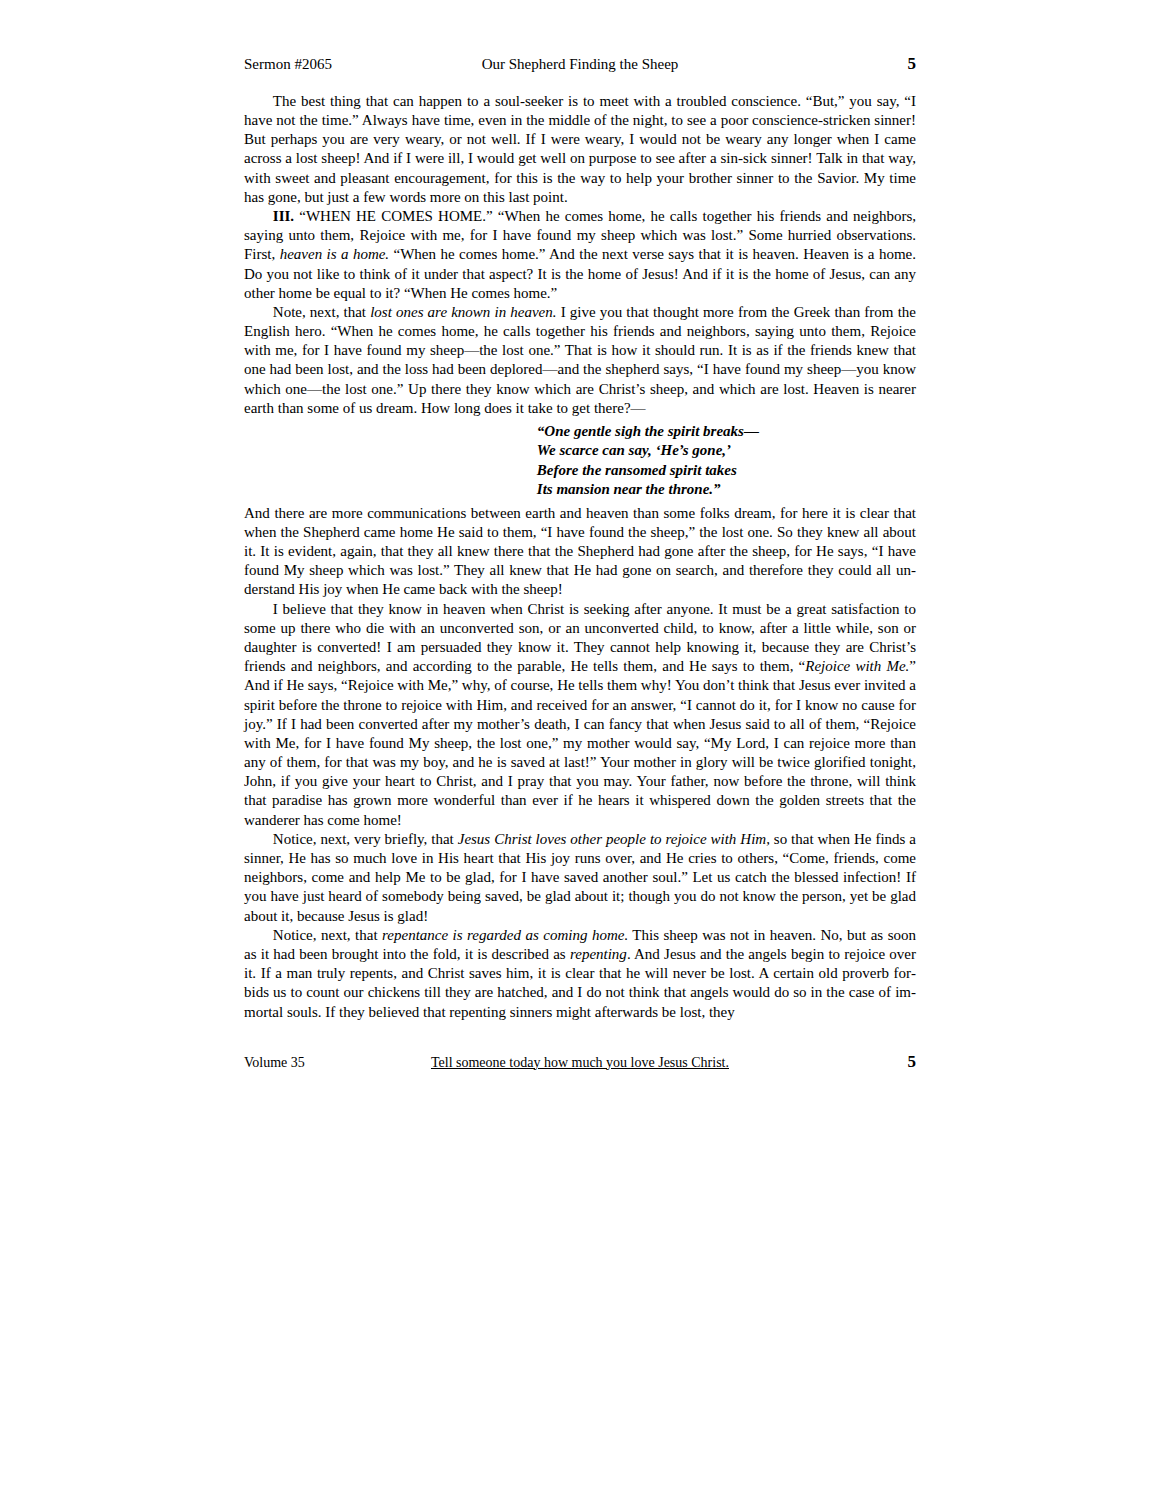Sermon #2065
Our Shepherd Finding the Sheep
5
The best thing that can happen to a soul-seeker is to meet with a troubled conscience. “But,” you say, “I have not the time.” Always have time, even in the middle of the night, to see a poor conscience-stricken sinner! But perhaps you are very weary, or not well. If I were weary, I would not be weary any longer when I came across a lost sheep! And if I were ill, I would get well on purpose to see after a sin-sick sinner! Talk in that way, with sweet and pleasant encouragement, for this is the way to help your brother sinner to the Savior. My time has gone, but just a few words more on this last point.
III. “WHEN HE COMES HOME.” “When he comes home, he calls together his friends and neighbors, saying unto them, Rejoice with me, for I have found my sheep which was lost.” Some hurried observations. First, heaven is a home. “When he comes home.” And the next verse says that it is heaven. Heaven is a home. Do you not like to think of it under that aspect? It is the home of Jesus! And if it is the home of Jesus, can any other home be equal to it? “When He comes home.”
Note, next, that lost ones are known in heaven. I give you that thought more from the Greek than from the English hero. “When he comes home, he calls together his friends and neighbors, saying unto them, Rejoice with me, for I have found my sheep—the lost one.” That is how it should run. It is as if the friends knew that one had been lost, and the loss had been deplored—and the shepherd says, “I have found my sheep—you know which one—the lost one.” Up there they know which are Christ’s sheep, and which are lost. Heaven is nearer earth than some of us dream. How long does it take to get there?—
“One gentle sigh the spirit breaks—
We scarce can say, ‘He’s gone,’
Before the ransomed spirit takes
Its mansion near the throne.”
And there are more communications between earth and heaven than some folks dream, for here it is clear that when the Shepherd came home He said to them, “I have found the sheep,” the lost one. So they knew all about it. It is evident, again, that they all knew there that the Shepherd had gone after the sheep, for He says, “I have found My sheep which was lost.” They all knew that He had gone on search, and therefore they could all understand His joy when He came back with the sheep!
I believe that they know in heaven when Christ is seeking after anyone. It must be a great satisfaction to some up there who die with an unconverted son, or an unconverted child, to know, after a little while, son or daughter is converted! I am persuaded they know it. They cannot help knowing it, because they are Christ’s friends and neighbors, and according to the parable, He tells them, and He says to them, “Rejoice with Me.” And if He says, “Rejoice with Me,” why, of course, He tells them why! You don’t think that Jesus ever invited a spirit before the throne to rejoice with Him, and received for an answer, “I cannot do it, for I know no cause for joy.” If I had been converted after my mother’s death, I can fancy that when Jesus said to all of them, “Rejoice with Me, for I have found My sheep, the lost one,” my mother would say, “My Lord, I can rejoice more than any of them, for that was my boy, and he is saved at last!” Your mother in glory will be twice glorified tonight, John, if you give your heart to Christ, and I pray that you may. Your father, now before the throne, will think that paradise has grown more wonderful than ever if he hears it whispered down the golden streets that the wanderer has come home!
Notice, next, very briefly, that Jesus Christ loves other people to rejoice with Him, so that when He finds a sinner, He has so much love in His heart that His joy runs over, and He cries to others, “Come, friends, come neighbors, come and help Me to be glad, for I have saved another soul.” Let us catch the blessed infection! If you have just heard of somebody being saved, be glad about it; though you do not know the person, yet be glad about it, because Jesus is glad!
Notice, next, that repentance is regarded as coming home. This sheep was not in heaven. No, but as soon as it had been brought into the fold, it is described as repenting. And Jesus and the angels begin to rejoice over it. If a man truly repents, and Christ saves him, it is clear that he will never be lost. A certain old proverb forbids us to count our chickens till they are hatched, and I do not think that angels would do so in the case of immortal souls. If they believed that repenting sinners might afterwards be lost, they
Volume 35
Tell someone today how much you love Jesus Christ.
5